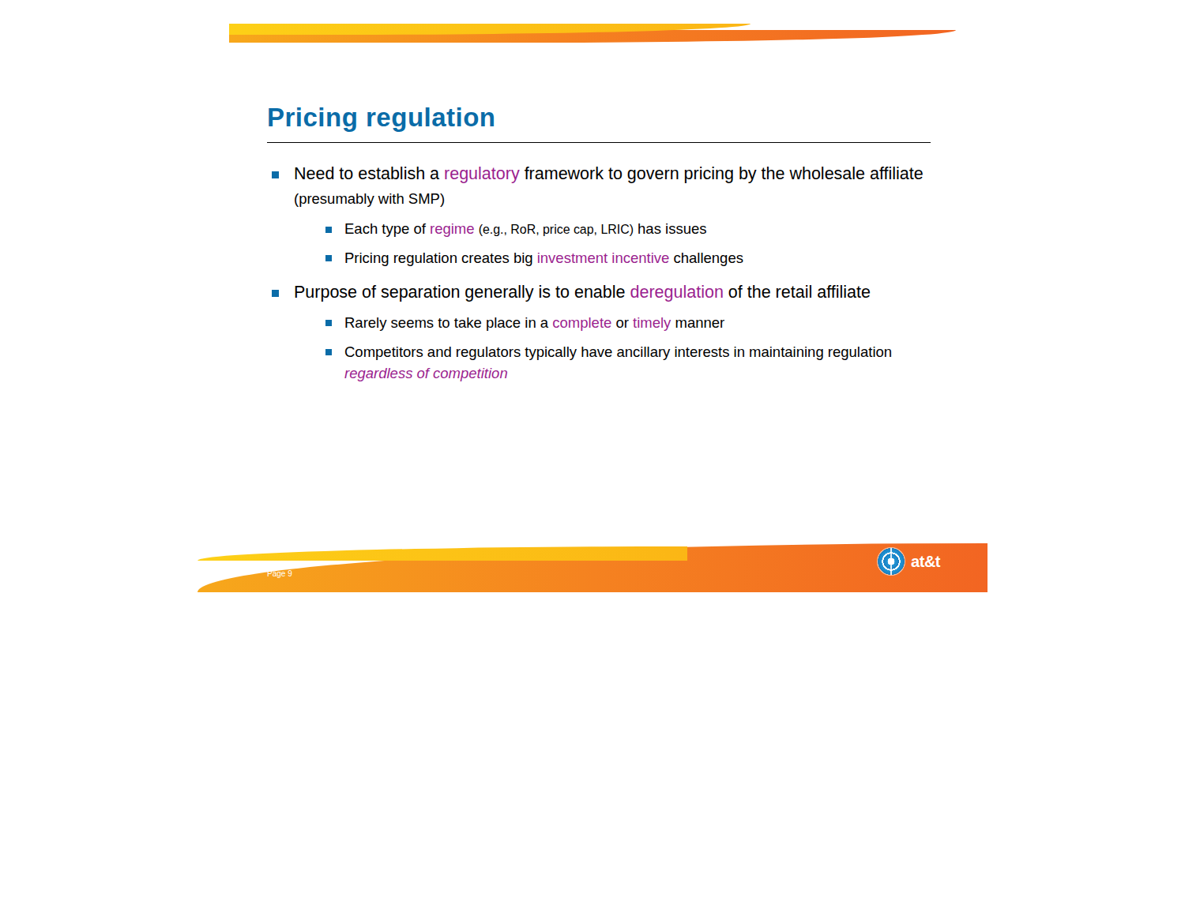Pricing regulation
Need to establish a regulatory framework to govern pricing by the wholesale affiliate (presumably with SMP)
Each type of regime (e.g., RoR, price cap, LRIC) has issues
Pricing regulation creates big investment incentive challenges
Purpose of separation generally is to enable deregulation of the retail affiliate
Rarely seems to take place in a complete or timely manner
Competitors and regulators typically have ancillary interests in maintaining regulation regardless of competition
Page 9
at&t